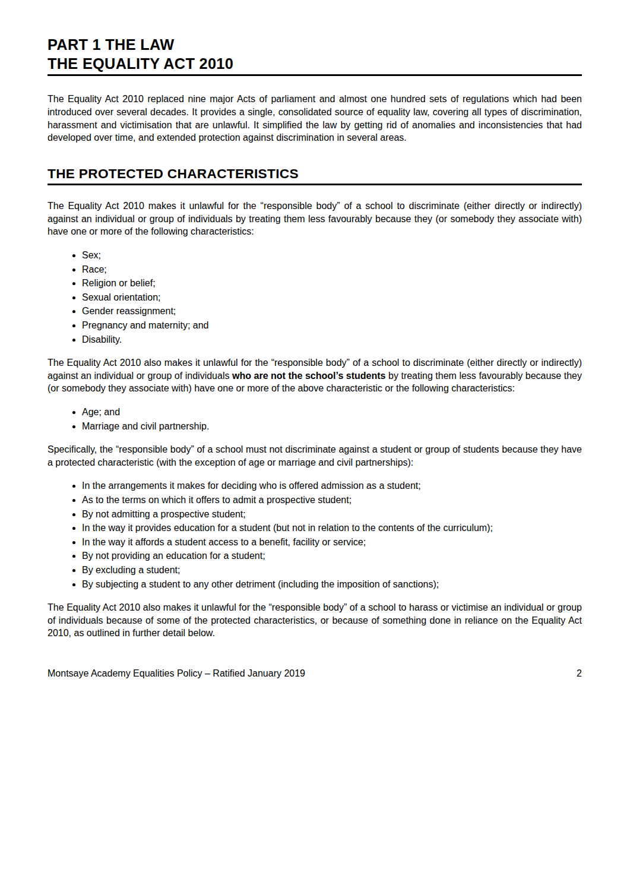PART 1 THE LAW
THE EQUALITY ACT 2010
The Equality Act 2010 replaced nine major Acts of parliament and almost one hundred sets of regulations which had been introduced over several decades. It provides a single, consolidated source of equality law, covering all types of discrimination, harassment and victimisation that are unlawful. It simplified the law by getting rid of anomalies and inconsistencies that had developed over time, and extended protection against discrimination in several areas.
THE PROTECTED CHARACTERISTICS
The Equality Act 2010 makes it unlawful for the “responsible body” of a school to discriminate (either directly or indirectly) against an individual or group of individuals by treating them less favourably because they (or somebody they associate with) have one or more of the following characteristics:
Sex;
Race;
Religion or belief;
Sexual orientation;
Gender reassignment;
Pregnancy and maternity; and
Disability.
The Equality Act 2010 also makes it unlawful for the “responsible body” of a school to discriminate (either directly or indirectly) against an individual or group of individuals who are not the school’s students by treating them less favourably because they (or somebody they associate with) have one or more of the above characteristic or the following characteristics:
Age; and
Marriage and civil partnership.
Specifically, the “responsible body” of a school must not discriminate against a student or group of students because they have a protected characteristic (with the exception of age or marriage and civil partnerships):
In the arrangements it makes for deciding who is offered admission as a student;
As to the terms on which it offers to admit a prospective student;
By not admitting a prospective student;
In the way it provides education for a student (but not in relation to the contents of the curriculum);
In the way it affords a student access to a benefit, facility or service;
By not providing an education for a student;
By excluding a student;
By subjecting a student to any other detriment (including the imposition of sanctions);
The Equality Act 2010 also makes it unlawful for the “responsible body” of a school to harass or victimise an individual or group of individuals because of some of the protected characteristics, or because of something done in reliance on the Equality Act 2010, as outlined in further detail below.
Montsaye Academy Equalities Policy – Ratified January 2019 2